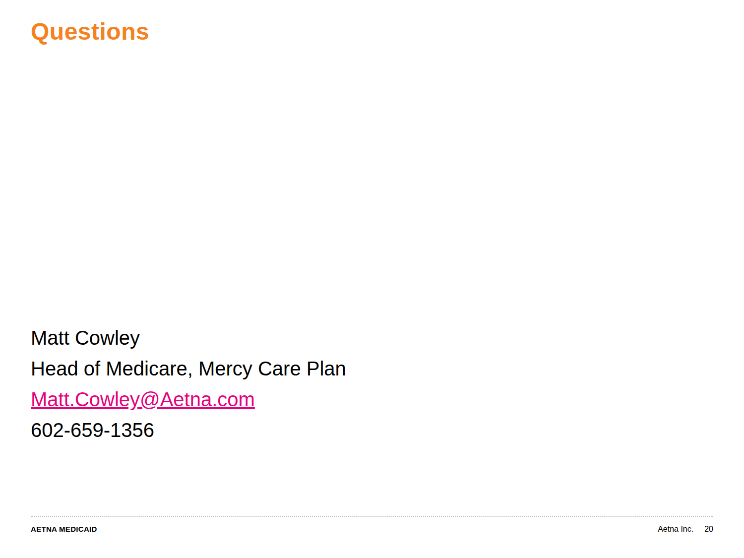Questions
Matt Cowley
Head of Medicare, Mercy Care Plan
Matt.Cowley@Aetna.com
602-659-1356
AETNA MEDICAID
Aetna Inc.20